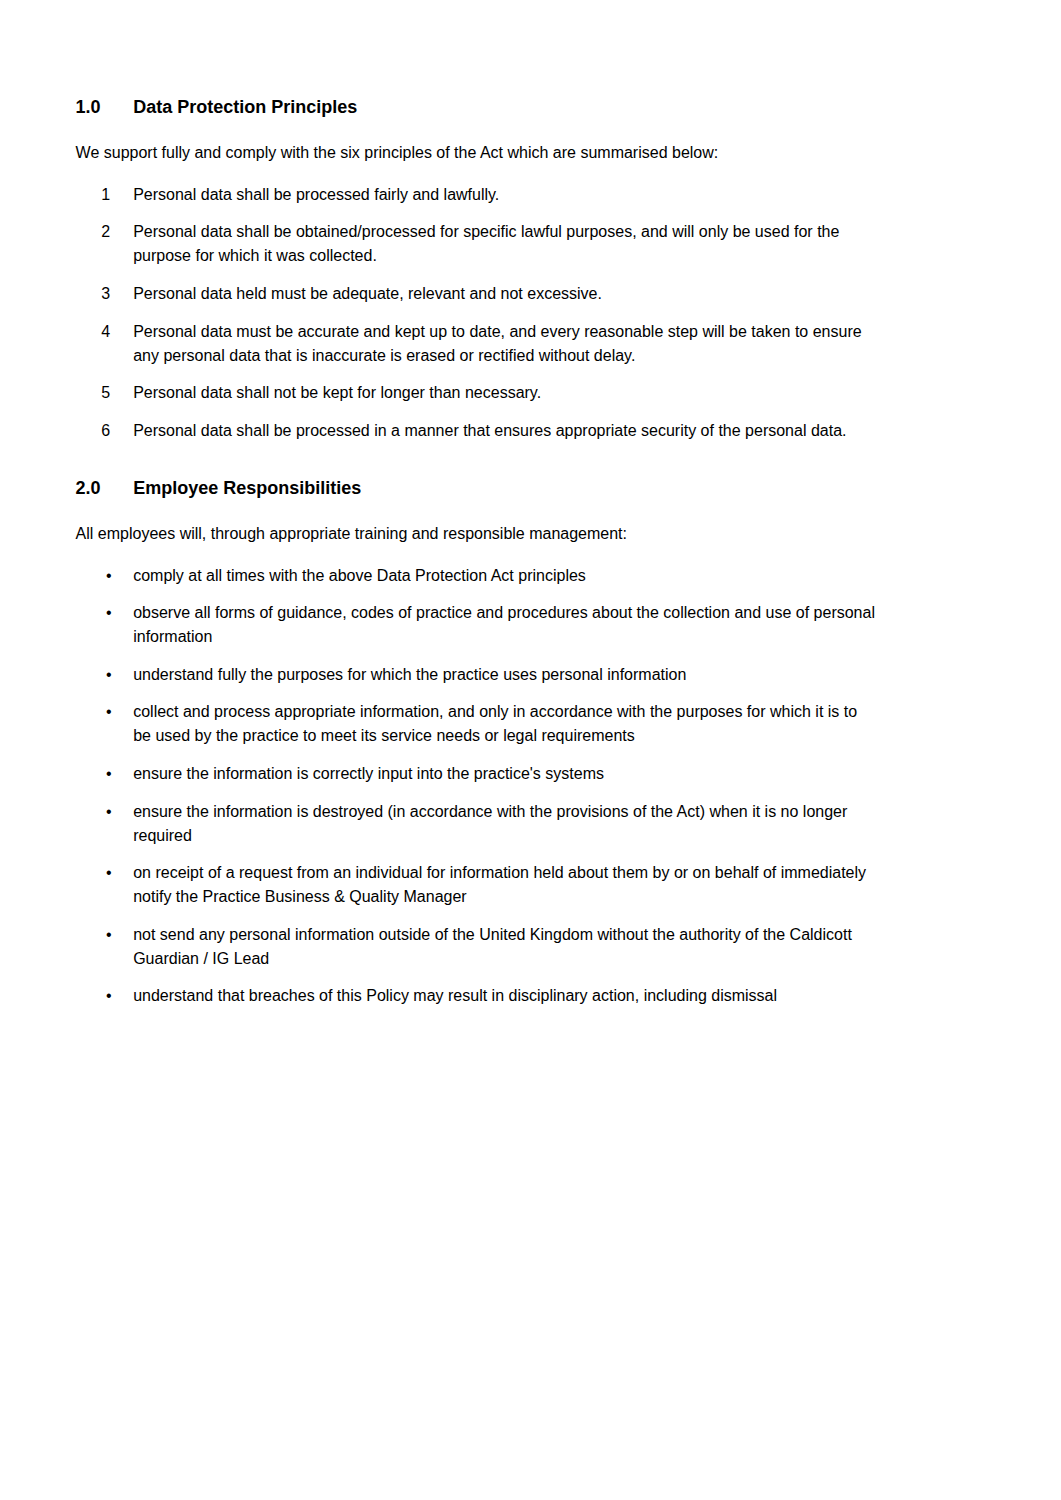1.0 Data Protection Principles
We support fully and comply with the six principles of the Act which are summarised below:
Personal data shall be processed fairly and lawfully.
Personal data shall be obtained/processed for specific lawful purposes, and will only be used for the purpose for which it was collected.
Personal data held must be adequate, relevant and not excessive.
Personal data must be accurate and kept up to date, and every reasonable step will be taken to ensure any personal data that is inaccurate is erased or rectified without delay.
Personal data shall not be kept for longer than necessary.
Personal data shall be processed in a manner that ensures appropriate security of the personal data.
2.0 Employee Responsibilities
All employees will, through appropriate training and responsible management:
comply at all times with the above Data Protection Act principles
observe all forms of guidance, codes of practice and procedures about the collection and use of personal information
understand fully the purposes for which the practice uses personal information
collect and process appropriate information, and only in accordance with the purposes for which it is to be used by the practice to meet its service needs or legal requirements
ensure the information is correctly input into the practice's systems
ensure the information is destroyed (in accordance with the provisions of the Act) when it is no longer required
on receipt of a request from an individual for information held about them by or on behalf of immediately notify the Practice Business & Quality Manager
not send any personal information outside of the United Kingdom without the authority of the Caldicott Guardian / IG Lead
understand that breaches of this Policy may result in disciplinary action, including dismissal